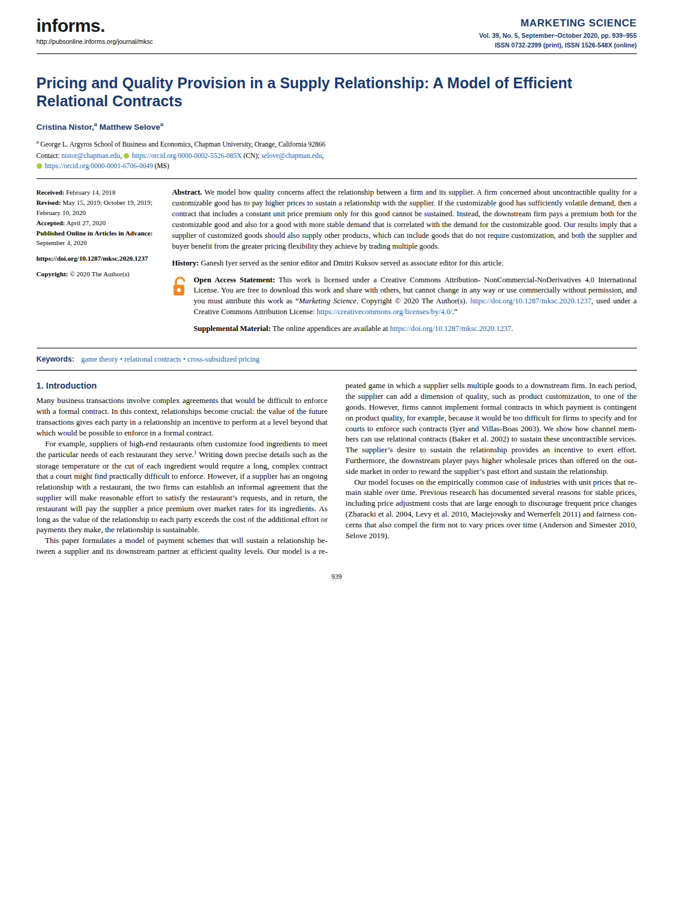informs.
http://pubsonline.informs.org/journal/mksc
MARKETING SCIENCE
Vol. 39, No. 5, September–October 2020, pp. 939–955
ISSN 0732-2399 (print), ISSN 1526-548X (online)
Pricing and Quality Provision in a Supply Relationship: A Model of Efficient Relational Contracts
Cristina Nistor,a Matthew Selovea
a George L. Argyros School of Business and Economics, Chapman University, Orange, California 92866
Contact: nistor@chapman.edu, https://orcid.org/0000-0002-5526-085X (CN); selove@chapman.edu,
https://orcid.org/0000-0001-6706-0049 (MS)
Received: February 14, 2018
Revised: May 15, 2019; October 19, 2019;
February 10, 2020
Accepted: April 27, 2020
Published Online in Articles in Advance:
September 4, 2020
https://doi.org/10.1287/mksc.2020.1237
Copyright: © 2020 The Author(s)
Abstract. We model how quality concerns affect the relationship between a firm and its supplier. A firm concerned about uncontractible quality for a customizable good has to pay higher prices to sustain a relationship with the supplier. If the customizable good has sufficiently volatile demand, then a contract that includes a constant unit price premium only for this good cannot be sustained. Instead, the downstream firm pays a premium both for the customizable good and also for a good with more stable demand that is correlated with the demand for the customizable good. Our results imply that a supplier of customized goods should also supply other products, which can include goods that do not require customization, and both the supplier and buyer benefit from the greater pricing flexibility they achieve by trading multiple goods.
History: Ganesh Iyer served as the senior editor and Dmitri Kuksov served as associate editor for this article.
Open Access Statement: This work is licensed under a Creative Commons Attribution- NonCommercial-NoDerivatives 4.0 International License. You are free to download this work and share with others, but cannot change in any way or use commercially without permission, and you must attribute this work as “Marketing Science. Copyright © 2020 The Author(s). https://doi.org/10.1287/mksc.2020.1237, used under a Creative Commons Attribution License: https://creativecommons.org/licenses/by/4.0/.”
Supplemental Material: The online appendices are available at https://doi.org/10.1287/mksc.2020.1237.
Keywords: game theory • relational contracts • cross-subsidized pricing
1. Introduction
Many business transactions involve complex agreements that would be difficult to enforce with a formal contract. In this context, relationships become crucial: the value of the future transactions gives each party in a relationship an incentive to perform at a level beyond that which would be possible to enforce in a formal contract.
For example, suppliers of high-end restaurants often customize food ingredients to meet the particular needs of each restaurant they serve.1 Writing down precise details such as the storage temperature or the cut of each ingredient would require a long, complex contract that a court might find practically difficult to enforce. However, if a supplier has an ongoing relationship with a restaurant, the two firms can establish an informal agreement that the supplier will make reasonable effort to satisfy the restaurant’s requests, and in return, the restaurant will pay the supplier a price premium over market rates for its ingredients. As long as the value of the relationship to each party exceeds the cost of the additional effort or payments they make, the relationship is sustainable.
This paper formulates a model of payment schemes that will sustain a relationship between a supplier and its downstream partner at efficient quality levels. Our model is a repeated game in which a supplier sells multiple goods to a downstream firm. In each period, the supplier can add a dimension of quality, such as product customization, to one of the goods. However, firms cannot implement formal contracts in which payment is contingent on product quality, for example, because it would be too difficult for firms to specify and for courts to enforce such contracts (Iyer and Villas-Boas 2003). We show how channel members can use relational contracts (Baker et al. 2002) to sustain these uncontractible services. The supplier’s desire to sustain the relationship provides an incentive to exert effort. Furthermore, the downstream player pays higher wholesale prices than offered on the outside market in order to reward the supplier’s past effort and sustain the relationship.
Our model focuses on the empirically common case of industries with unit prices that remain stable over time. Previous research has documented several reasons for stable prices, including price adjustment costs that are large enough to discourage frequent price changes (Zbaracki et al. 2004, Levy et al. 2010, Maciejovsky and Wernerfelt 2011) and fairness concerns that also compel the firm not to vary prices over time (Anderson and Simester 2010, Selove 2019).
939